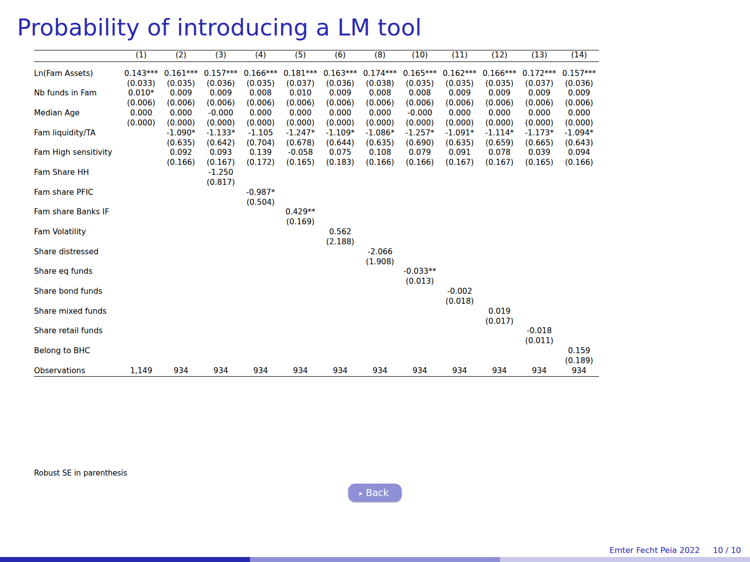Probability of introducing a LM tool
| | (1) | (2) | (3) | (4) | (5) | (6) | (8) | (10) | (11) | (12) | (13) | (14) |
| Ln(Fam Assets) | 0.143*** | 0.161*** | 0.157*** | 0.166*** | 0.181*** | 0.163*** | 0.174*** | 0.165*** | 0.162*** | 0.166*** | 0.172*** | 0.157*** |
| | (0.033) | (0.035) | (0.036) | (0.035) | (0.037) | (0.036) | (0.038) | (0.035) | (0.035) | (0.035) | (0.037) | (0.036) |
| Nb funds in Fam | 0.010* | 0.009 | 0.009 | 0.008 | 0.010 | 0.009 | 0.008 | 0.008 | 0.009 | 0.009 | 0.009 | 0.009 |
| | (0.006) | (0.006) | (0.006) | (0.006) | (0.006) | (0.006) | (0.006) | (0.006) | (0.006) | (0.006) | (0.006) | (0.006) |
| Median Age | 0.000 | 0.000 | -0.000 | 0.000 | 0.000 | 0.000 | 0.000 | -0.000 | 0.000 | 0.000 | 0.000 | 0.000 |
| | (0.000) | (0.000) | (0.000) | (0.000) | (0.000) | (0.000) | (0.000) | (0.000) | (0.000) | (0.000) | (0.000) | (0.000) |
| Fam liquidity/TA | | -1.090* | -1.133* | -1.105 | -1.247* | -1.109* | -1.086* | -1.257* | -1.091* | -1.114* | -1.173* | -1.094* |
| | | (0.635) | (0.642) | (0.704) | (0.678) | (0.644) | (0.635) | (0.690) | (0.635) | (0.659) | (0.665) | (0.643) |
| Fam High sensitivity | | 0.092 | 0.093 | 0.139 | -0.058 | 0.075 | 0.108 | 0.079 | 0.091 | 0.078 | 0.039 | 0.094 |
| | | (0.166) | (0.167) | (0.172) | (0.165) | (0.183) | (0.166) | (0.166) | (0.167) | (0.167) | (0.165) | (0.166) |
| Fam Share HH | | | -1.250 | | | | | | | | | |
| | | | (0.817) | | | | | | | | | |
| Fam share PFIC | | | | -0.987* | | | | | | | | |
| | | | | (0.504) | | | | | | | | |
| Fam share Banks IF | | | | | 0.429** | | | | | | | |
| | | | | | (0.169) | | | | | | | |
| Fam Volatility | | | | | | 0.562 | | | | | | |
| | | | | | | (2.188) | | | | | | |
| Share distressed | | | | | | | -2.066 | | | | | |
| | | | | | | | (1.908) | | | | | |
| Share eq funds | | | | | | | | -0.033** | | | | |
| | | | | | | | | (0.013) | | | | |
| Share bond funds | | | | | | | | | -0.002 | | | |
| | | | | | | | | | (0.018) | | | |
| Share mixed funds | | | | | | | | | | 0.019 | | |
| | | | | | | | | | | (0.017) | | |
| Share retail funds | | | | | | | | | | | -0.018 | |
| | | | | | | | | | | | (0.011) | |
| Belong to BHC | | | | | | | | | | | | 0.159 |
| | | | | | | | | | | | | (0.189) |
| Observations | 1,149 | 934 | 934 | 934 | 934 | 934 | 934 | 934 | 934 | 934 | 934 | 934 |
Robust SE in parenthesis
▸Back
Emter Fecht Peia 202210 / 10